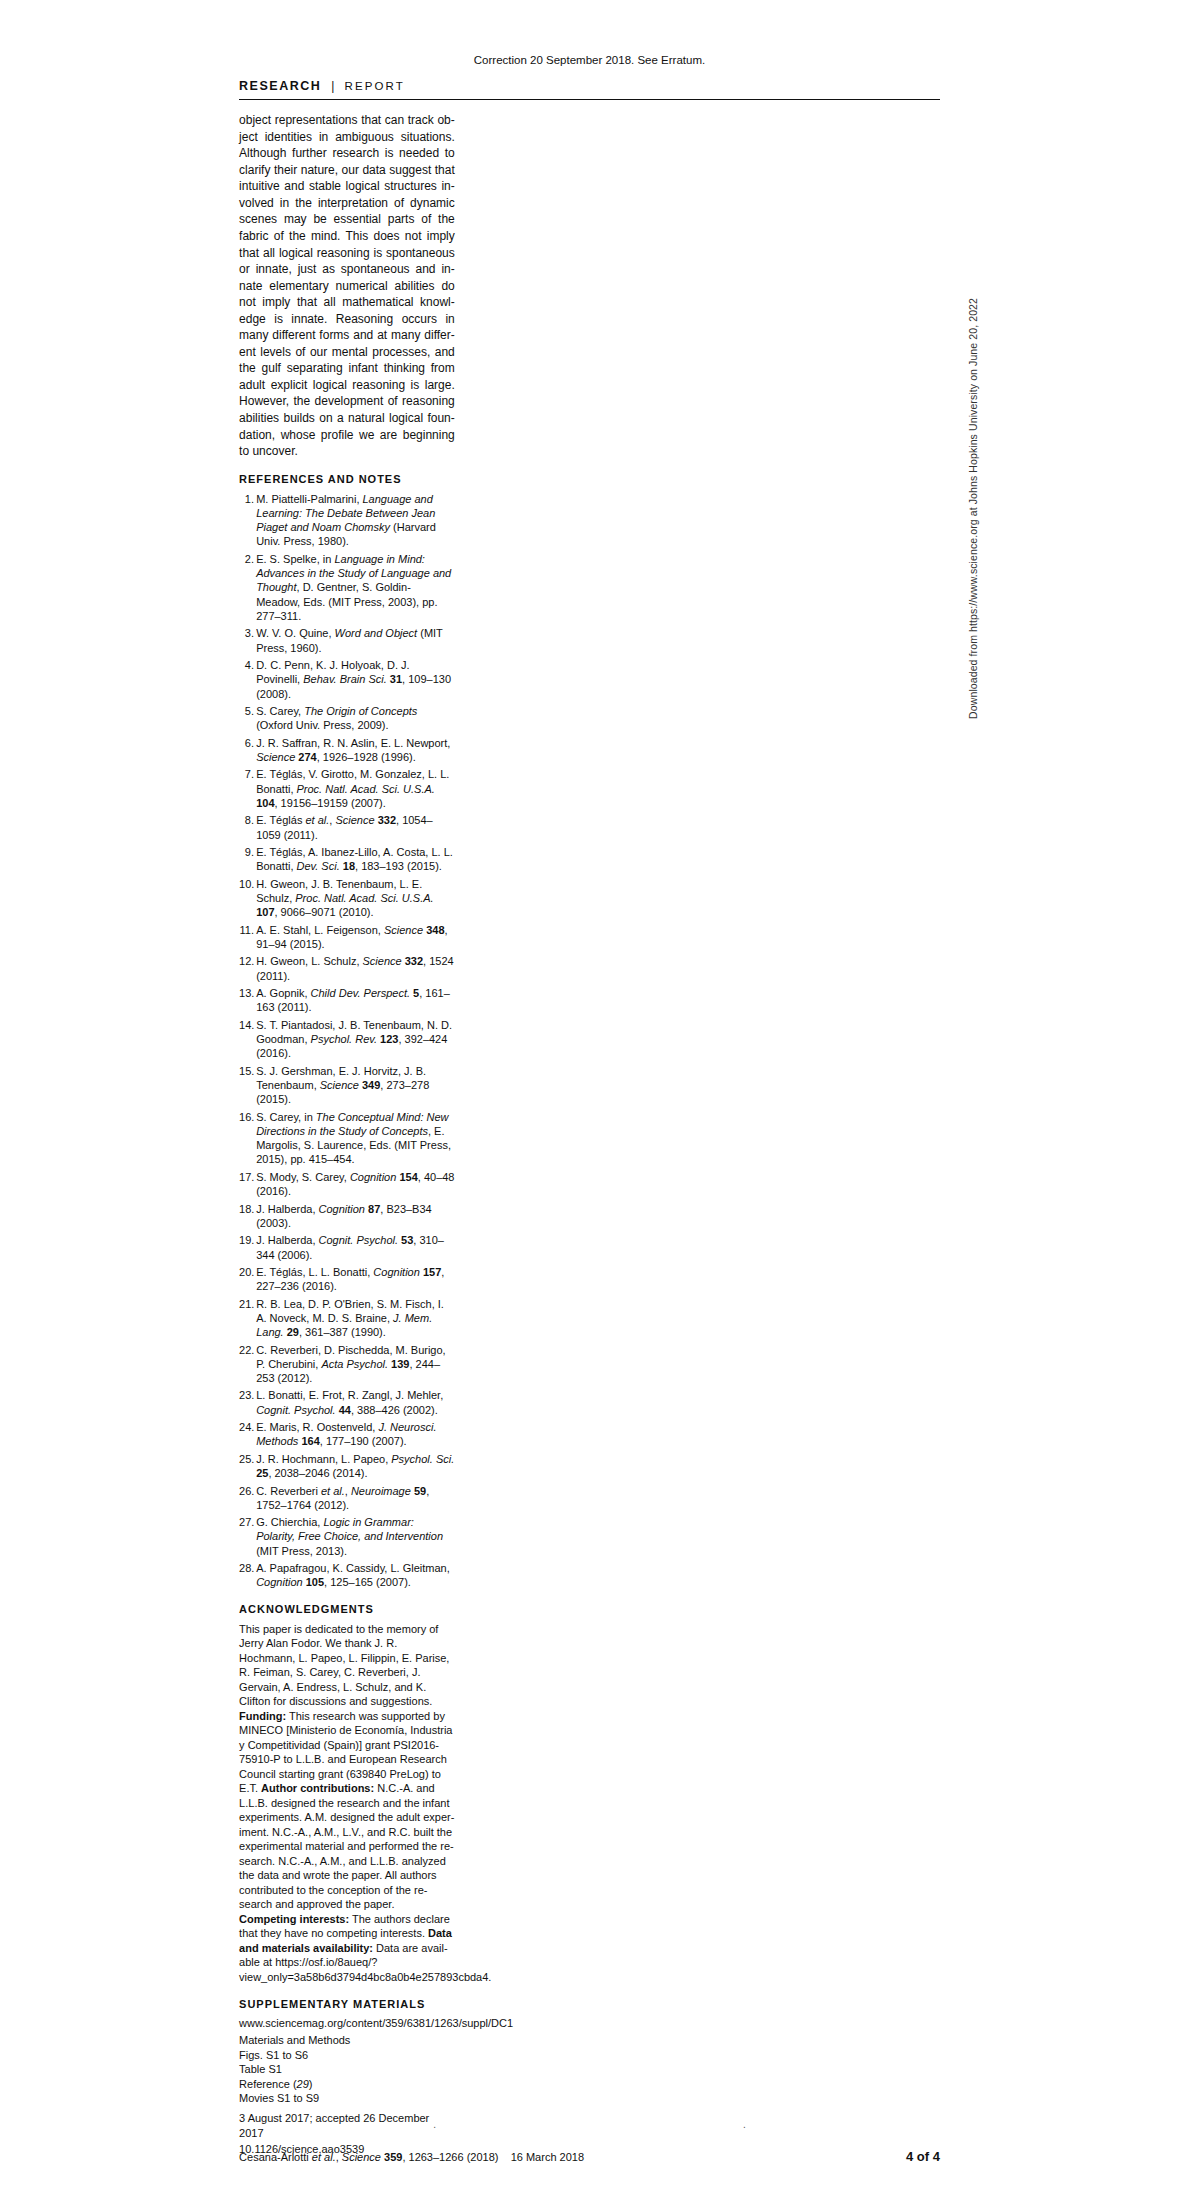Correction 20 September 2018. See Erratum.
RESEARCH | REPORT
object representations that can track object identities in ambiguous situations. Although further research is needed to clarify their nature, our data suggest that intuitive and stable logical structures involved in the interpretation of dynamic scenes may be essential parts of the fabric of the mind. This does not imply that all logical reasoning is spontaneous or innate, just as spontaneous and innate elementary numerical abilities do not imply that all mathematical knowledge is innate. Reasoning occurs in many different forms and at many different levels of our mental processes, and the gulf separating infant thinking from adult explicit logical reasoning is large. However, the development of reasoning abilities builds on a natural logical foundation, whose profile we are beginning to uncover.
References and Notes
M. Piattelli-Palmarini, Language and Learning: The Debate Between Jean Piaget and Noam Chomsky (Harvard Univ. Press, 1980).
E. S. Spelke, in Language in Mind: Advances in the Study of Language and Thought, D. Gentner, S. Goldin-Meadow, Eds. (MIT Press, 2003), pp. 277–311.
W. V. O. Quine, Word and Object (MIT Press, 1960).
D. C. Penn, K. J. Holyoak, D. J. Povinelli, Behav. Brain Sci. 31, 109–130 (2008).
S. Carey, The Origin of Concepts (Oxford Univ. Press, 2009).
J. R. Saffran, R. N. Aslin, E. L. Newport, Science 274, 1926–1928 (1996).
E. Téglás, V. Girotto, M. Gonzalez, L. L. Bonatti, Proc. Natl. Acad. Sci. U.S.A. 104, 19156–19159 (2007).
E. Téglás et al., Science 332, 1054–1059 (2011).
E. Téglás, A. Ibanez-Lillo, A. Costa, L. L. Bonatti, Dev. Sci. 18, 183–193 (2015).
H. Gweon, J. B. Tenenbaum, L. E. Schulz, Proc. Natl. Acad. Sci. U.S.A. 107, 9066–9071 (2010).
A. E. Stahl, L. Feigenson, Science 348, 91–94 (2015).
H. Gweon, L. Schulz, Science 332, 1524 (2011).
A. Gopnik, Child Dev. Perspect. 5, 161–163 (2011).
S. T. Piantadosi, J. B. Tenenbaum, N. D. Goodman, Psychol. Rev. 123, 392–424 (2016).
S. J. Gershman, E. J. Horvitz, J. B. Tenenbaum, Science 349, 273–278 (2015).
S. Carey, in The Conceptual Mind: New Directions in the Study of Concepts, E. Margolis, S. Laurence, Eds. (MIT Press, 2015), pp. 415–454.
S. Mody, S. Carey, Cognition 154, 40–48 (2016).
J. Halberda, Cognition 87, B23–B34 (2003).
J. Halberda, Cognit. Psychol. 53, 310–344 (2006).
E. Téglás, L. L. Bonatti, Cognition 157, 227–236 (2016).
R. B. Lea, D. P. O'Brien, S. M. Fisch, I. A. Noveck, M. D. S. Braine, J. Mem. Lang. 29, 361–387 (1990).
C. Reverberi, D. Pischedda, M. Burigo, P. Cherubini, Acta Psychol. 139, 244–253 (2012).
L. Bonatti, E. Frot, R. Zangl, J. Mehler, Cognit. Psychol. 44, 388–426 (2002).
E. Maris, R. Oostenveld, J. Neurosci. Methods 164, 177–190 (2007).
J. R. Hochmann, L. Papeo, Psychol. Sci. 25, 2038–2046 (2014).
C. Reverberi et al., Neuroimage 59, 1752–1764 (2012).
G. Chierchia, Logic in Grammar: Polarity, Free Choice, and Intervention (MIT Press, 2013).
A. Papafragou, K. Cassidy, L. Gleitman, Cognition 105, 125–165 (2007).
Acknowledgments
This paper is dedicated to the memory of Jerry Alan Fodor. We thank J. R. Hochmann, L. Papeo, L. Filippin, E. Parise, R. Feiman, S. Carey, C. Reverberi, J. Gervain, A. Endress, L. Schulz, and K. Clifton for discussions and suggestions. Funding: This research was supported by MINECO [Ministerio de Economía, Industria y Competitividad (Spain)] grant PSI2016-75910-P to L.L.B. and European Research Council starting grant (639840 PreLog) to E.T. Author contributions: N.C.-A. and L.L.B. designed the research and the infant experiments. A.M. designed the adult experiment. N.C.-A., A.M., L.V., and R.C. built the experimental material and performed the research. N.C.-A., A.M., and L.L.B. analyzed the data and wrote the paper. All authors contributed to the conception of the research and approved the paper. Competing interests: The authors declare that they have no competing interests. Data and materials availability: Data are available at https://osf.io/8aueq/?view_only=3a58b6d3794d4bc8a0b4e257893cbda4.
Supplementary Materials
www.sciencemag.org/content/359/6381/1263/suppl/DC1
Materials and Methods
Figs. S1 to S6
Table S1
Reference (29)
Movies S1 to S9
3 August 2017; accepted 26 December 2017
10.1126/science.aao3539
Downloaded from https://www.science.org at Johns Hopkins University on June 20, 2022
. .
Cesana-Arlotti et al., Science 359, 1263–1266 (2018) 16 March 2018
4 of 4